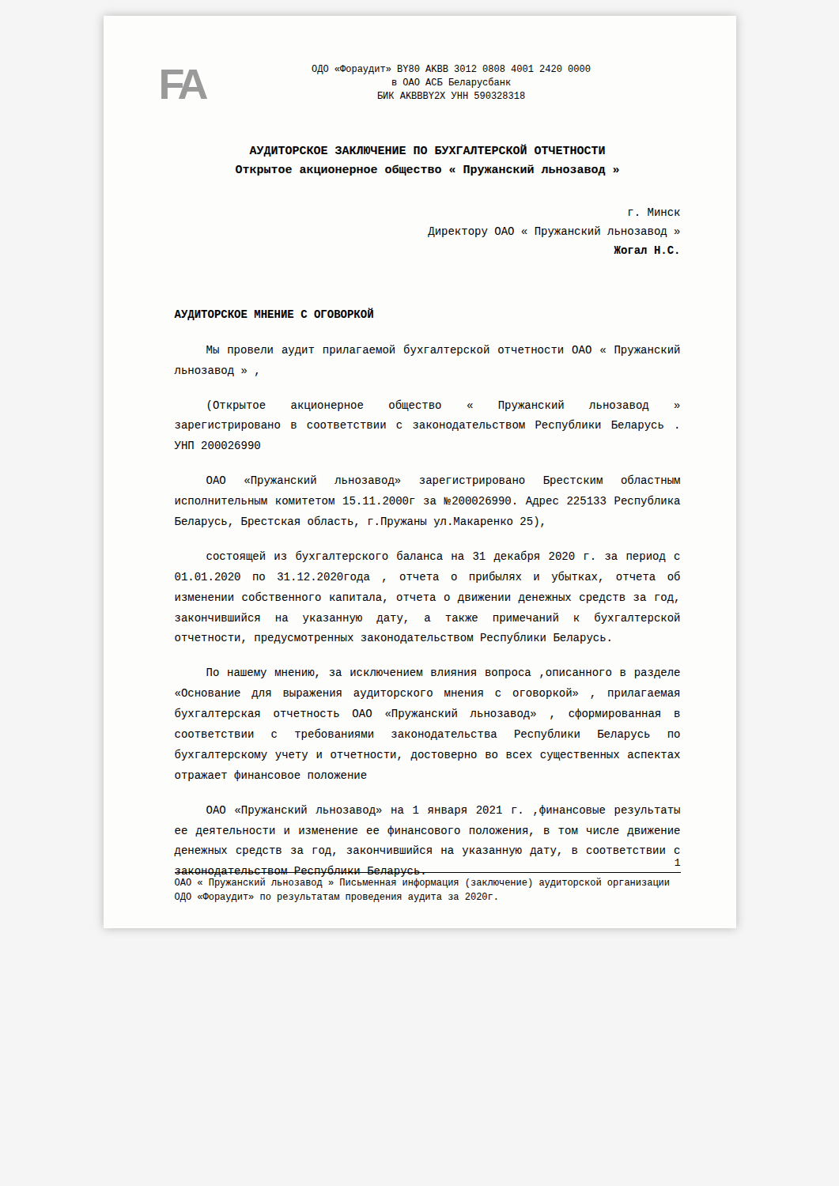FA
ОДО «Фораудит» BY80 AKBB 3012 0808 4001 2420 0000
в ОАО АСБ Беларусбанк
БИК AKBBBY2X УНН 590328318
АУДИТОРСКОЕ ЗАКЛЮЧЕНИЕ ПО БУХГАЛТЕРСКОЙ ОТЧЕТНОСТИ
Открытое акционерное общество « Пружанский льнозавод »
г. Минск
Директору ОАО « Пружанский льнозавод »
Жогал Н.С.
АУДИТОРСКОЕ МНЕНИЕ С ОГОВОРКОЙ
Мы провели аудит прилагаемой бухгалтерской отчетности ОАО « Пружанский льнозавод » ,
(Открытое акционерное общество « Пружанский льнозавод » зарегистрировано в соответствии с законодательством Республики Беларусь . УНП 200026990
ОАО «Пружанский льнозавод» зарегистрировано Брестским областным исполнительным комитетом 15.11.2000г за №200026990. Адрес 225133 Республика Беларусь, Брестская область, г.Пружаны ул.Макаренко 25),
состоящей из бухгалтерского баланса на 31 декабря 2020 г. за период с 01.01.2020 по 31.12.2020года , отчета о прибылях и убытках, отчета об изменении собственного капитала, отчета о движении денежных средств за год, закончившийся на указанную дату, а также примечаний к бухгалтерской отчетности, предусмотренных законодательством Республики Беларусь.
По нашему мнению, за исключением влияния вопроса ,описанного в разделе «Основание для выражения аудиторского мнения с оговоркой» , прилагаемая бухгалтерская отчетность ОАО «Пружанский льнозавод» , сформированная в соответствии с требованиями законодательства Республики Беларусь по бухгалтерскому учету и отчетности, достоверно во всех существенных аспектах отражает финансовое положение
ОАО «Пружанский льнозавод» на 1 января 2021 г. ,финансовые результаты ее деятельности и изменение ее финансового положения, в том числе движение денежных средств за год, закончившийся на указанную дату, в соответствии с законодательством Республики Беларусь.
1
ОАО « Пружанский льнозавод » Письменная информация (заключение) аудиторской организации ОДО «Фораудит» по результатам проведения аудита за 2020г.